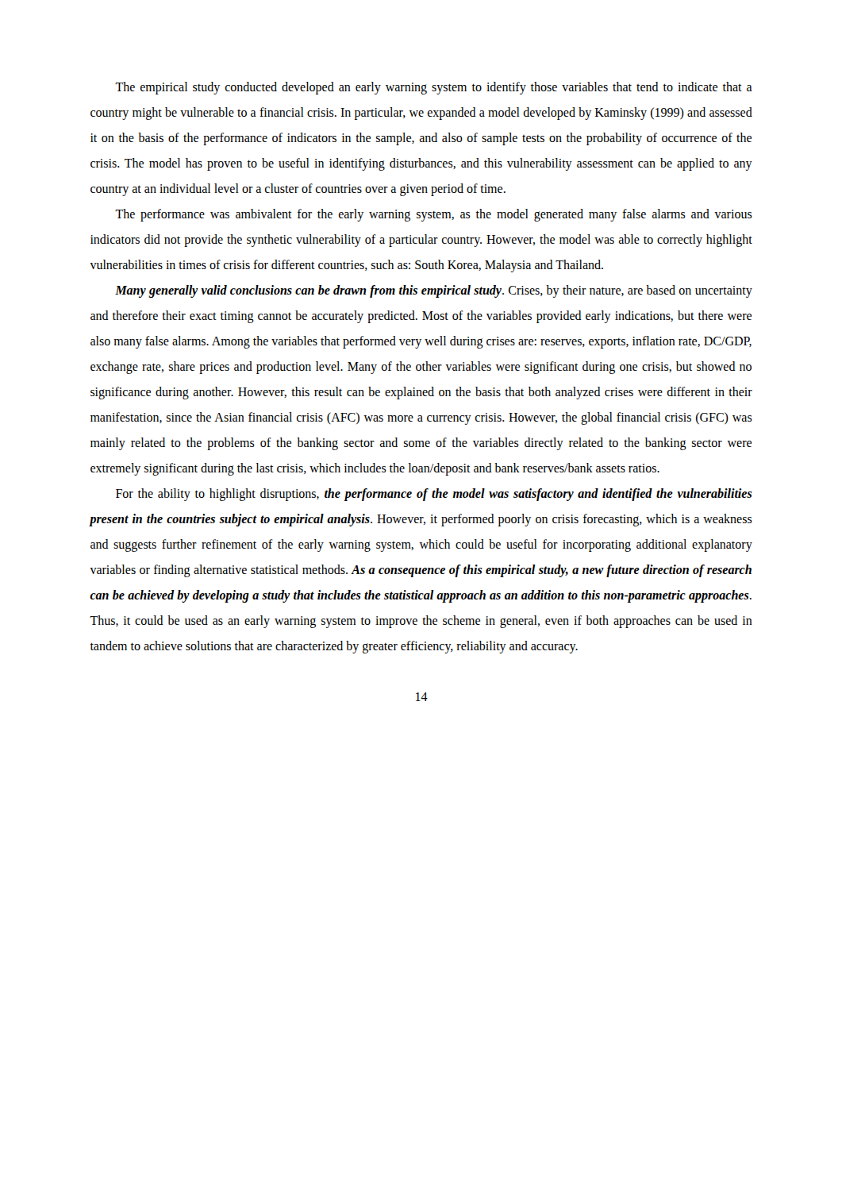The empirical study conducted developed an early warning system to identify those variables that tend to indicate that a country might be vulnerable to a financial crisis. In particular, we expanded a model developed by Kaminsky (1999) and assessed it on the basis of the performance of indicators in the sample, and also of sample tests on the probability of occurrence of the crisis. The model has proven to be useful in identifying disturbances, and this vulnerability assessment can be applied to any country at an individual level or a cluster of countries over a given period of time.
The performance was ambivalent for the early warning system, as the model generated many false alarms and various indicators did not provide the synthetic vulnerability of a particular country. However, the model was able to correctly highlight vulnerabilities in times of crisis for different countries, such as: South Korea, Malaysia and Thailand.
Many generally valid conclusions can be drawn from this empirical study. Crises, by their nature, are based on uncertainty and therefore their exact timing cannot be accurately predicted. Most of the variables provided early indications, but there were also many false alarms. Among the variables that performed very well during crises are: reserves, exports, inflation rate, DC/GDP, exchange rate, share prices and production level. Many of the other variables were significant during one crisis, but showed no significance during another. However, this result can be explained on the basis that both analyzed crises were different in their manifestation, since the Asian financial crisis (AFC) was more a currency crisis. However, the global financial crisis (GFC) was mainly related to the problems of the banking sector and some of the variables directly related to the banking sector were extremely significant during the last crisis, which includes the loan/deposit and bank reserves/bank assets ratios.
For the ability to highlight disruptions, the performance of the model was satisfactory and identified the vulnerabilities present in the countries subject to empirical analysis. However, it performed poorly on crisis forecasting, which is a weakness and suggests further refinement of the early warning system, which could be useful for incorporating additional explanatory variables or finding alternative statistical methods. As a consequence of this empirical study, a new future direction of research can be achieved by developing a study that includes the statistical approach as an addition to this non-parametric approaches. Thus, it could be used as an early warning system to improve the scheme in general, even if both approaches can be used in tandem to achieve solutions that are characterized by greater efficiency, reliability and accuracy.
14